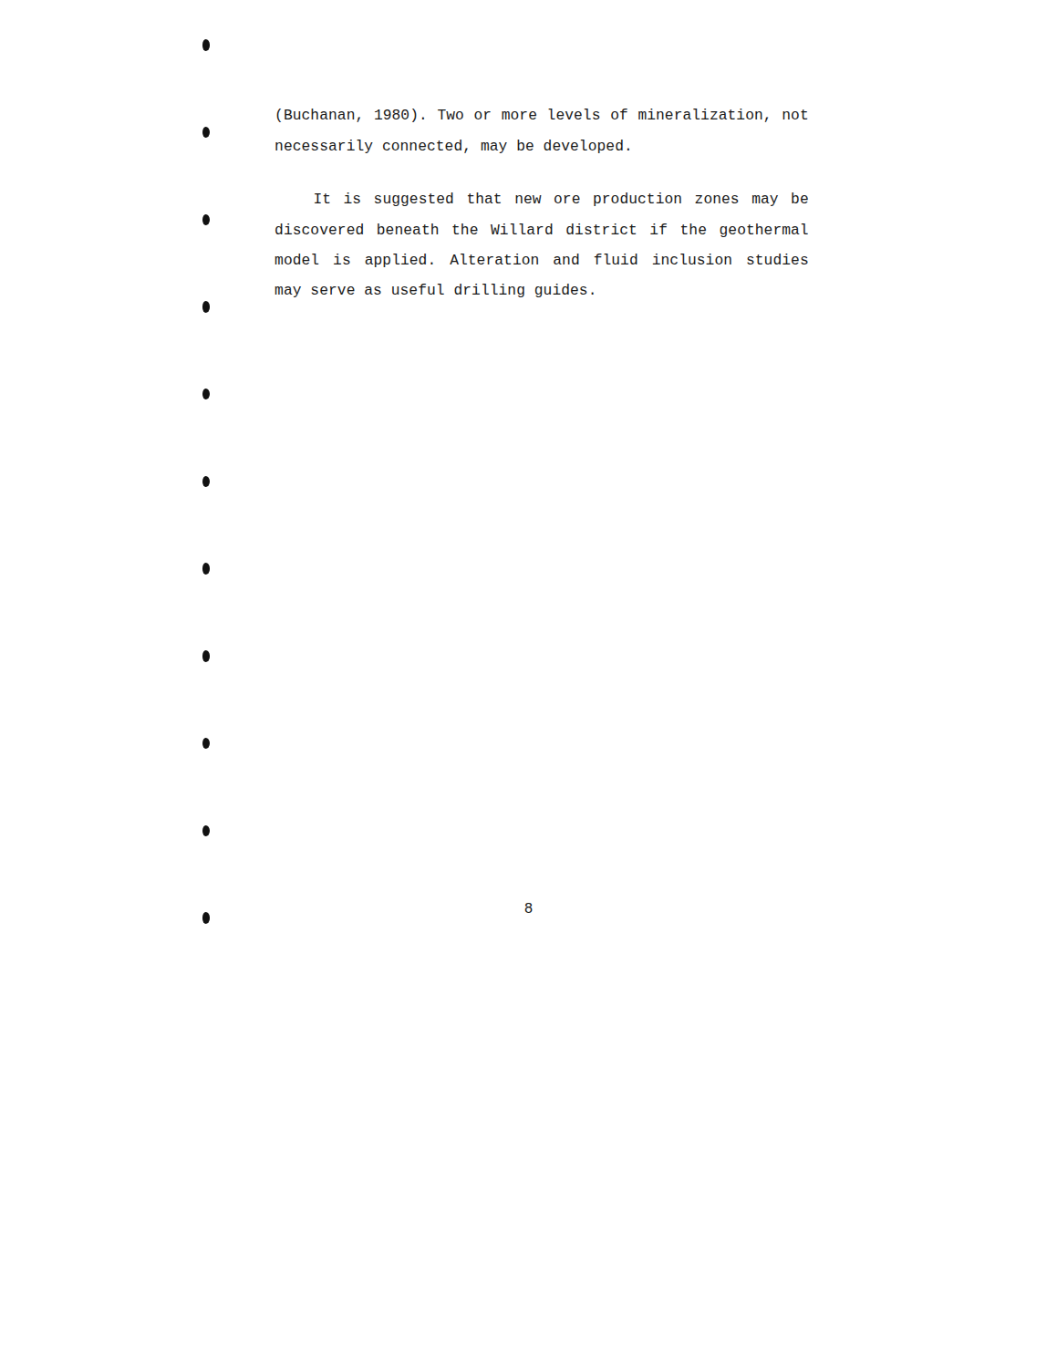(Buchanan, 1980). Two or more levels of mineralization, not necessarily connected, may be developed.
It is suggested that new ore production zones may be discovered beneath the Willard district if the geothermal model is applied. Alteration and fluid inclusion studies may serve as useful drilling guides.
8